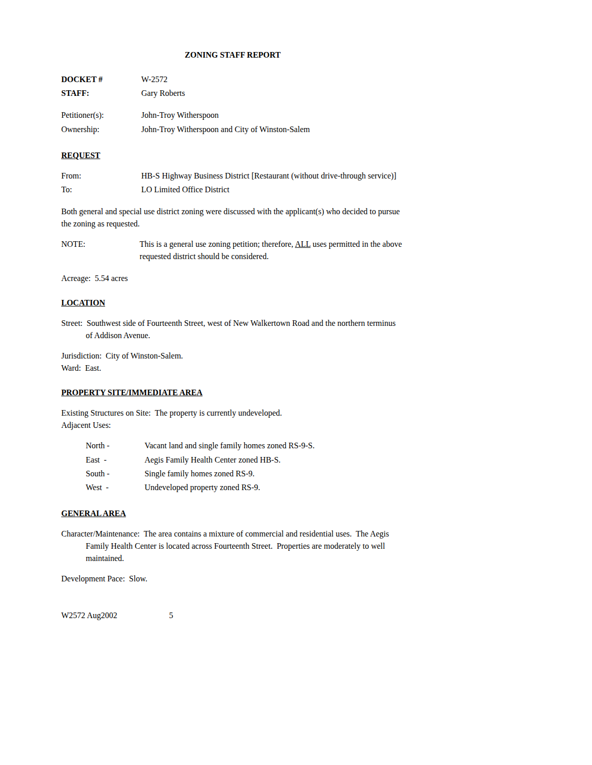ZONING STAFF REPORT
| DOCKET # | W-2572 |
| STAFF: | Gary Roberts |
| Petitioner(s): | John-Troy Witherspoon |
| Ownership: | John-Troy Witherspoon and City of Winston-Salem |
REQUEST
| From: | HB-S Highway Business District [Restaurant (without drive-through service)] |
| To: | LO Limited Office District |
Both general and special use district zoning were discussed with the applicant(s) who decided to pursue the zoning as requested.
| NOTE: | This is a general use zoning petition; therefore, ALL uses permitted in the above requested district should be considered. |
Acreage: 5.54 acres
LOCATION
Street: Southwest side of Fourteenth Street, west of New Walkertown Road and the northern terminus of Addison Avenue.
Jurisdiction: City of Winston-Salem.
Ward: East.
PROPERTY SITE/IMMEDIATE AREA
Existing Structures on Site: The property is currently undeveloped.
Adjacent Uses:
| North - | Vacant land and single family homes zoned RS-9-S. |
| East - | Aegis Family Health Center zoned HB-S. |
| South - | Single family homes zoned RS-9. |
| West - | Undeveloped property zoned RS-9. |
GENERAL AREA
Character/Maintenance: The area contains a mixture of commercial and residential uses. The Aegis Family Health Center is located across Fourteenth Street. Properties are moderately to well maintained.
Development Pace: Slow.
W2572 Aug2002 5